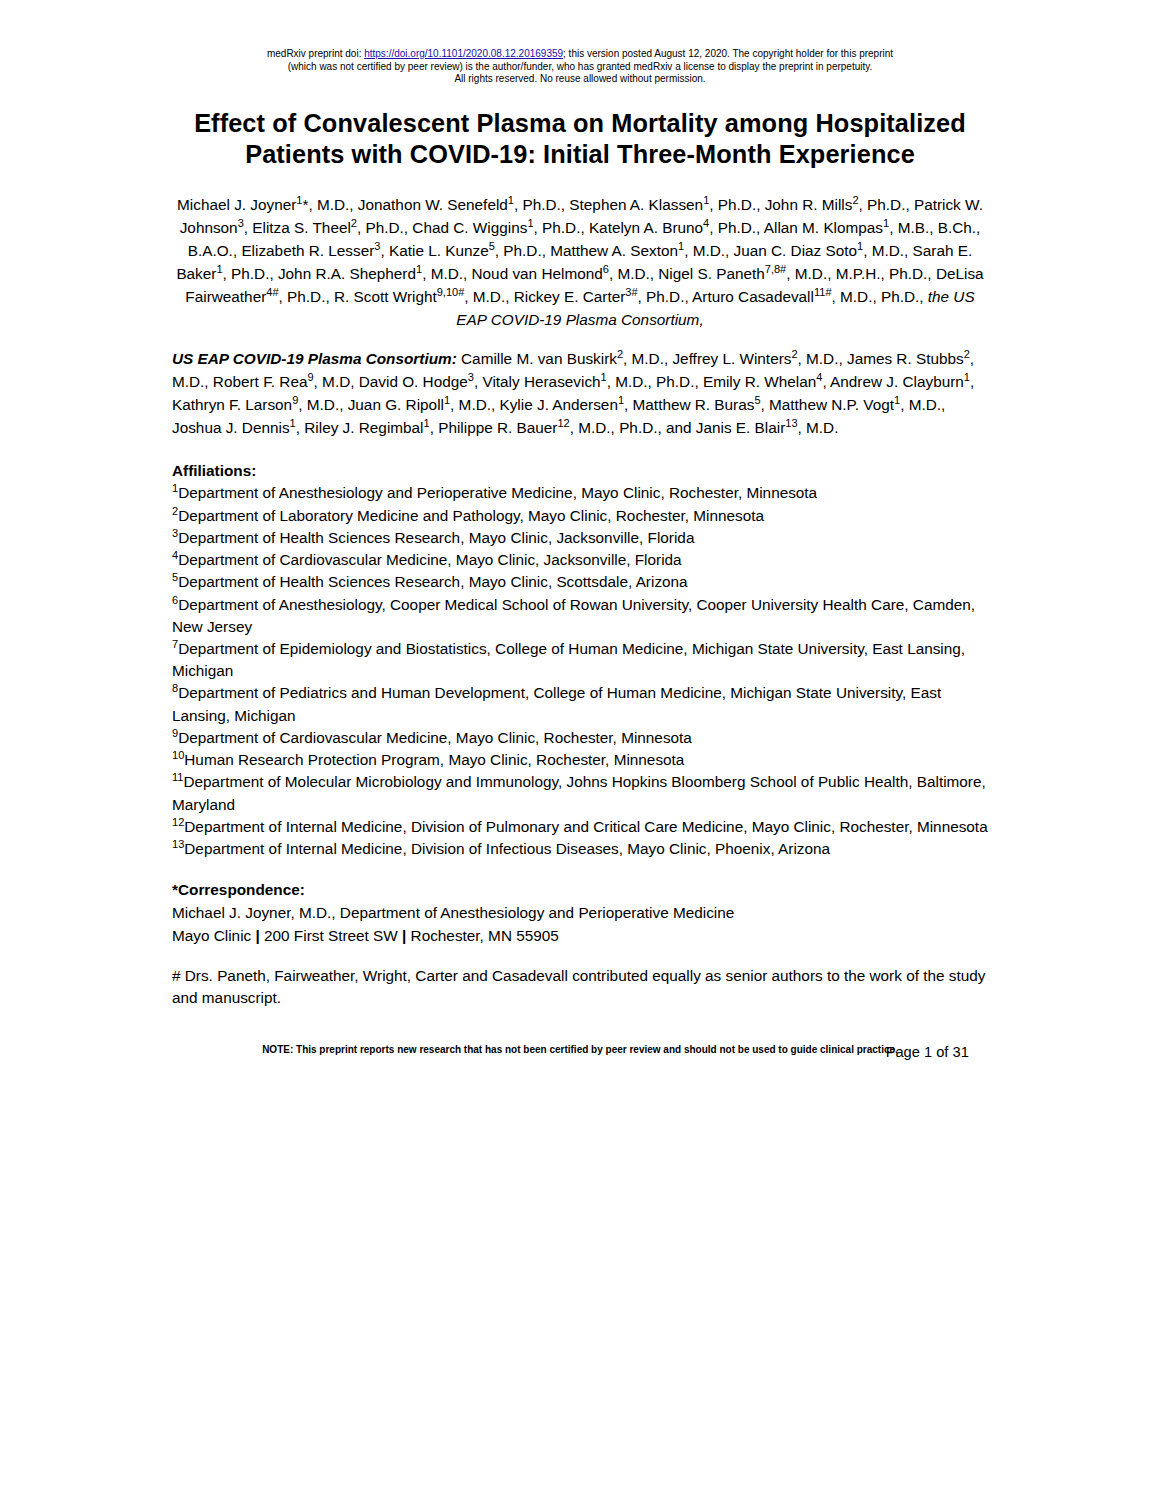medRxiv preprint doi: https://doi.org/10.1101/2020.08.12.20169359; this version posted August 12, 2020. The copyright holder for this preprint (which was not certified by peer review) is the author/funder, who has granted medRxiv a license to display the preprint in perpetuity. All rights reserved. No reuse allowed without permission.
Effect of Convalescent Plasma on Mortality among Hospitalized Patients with COVID-19: Initial Three-Month Experience
Michael J. Joyner1*, M.D., Jonathon W. Senefeld1, Ph.D., Stephen A. Klassen1, Ph.D., John R. Mills2, Ph.D., Patrick W. Johnson3, Elitza S. Theel2, Ph.D., Chad C. Wiggins1, Ph.D., Katelyn A. Bruno4, Ph.D., Allan M. Klompas1, M.B., B.Ch., B.A.O., Elizabeth R. Lesser3, Katie L. Kunze5, Ph.D., Matthew A. Sexton1, M.D., Juan C. Diaz Soto1, M.D., Sarah E. Baker1, Ph.D., John R.A. Shepherd1, M.D., Noud van Helmond6, M.D., Nigel S. Paneth7,8#, M.D., M.P.H., Ph.D., DeLisa Fairweather4#, Ph.D., R. Scott Wright9,10#, M.D., Rickey E. Carter3#, Ph.D., Arturo Casadevall11#, M.D., Ph.D., the US EAP COVID-19 Plasma Consortium,
US EAP COVID-19 Plasma Consortium: Camille M. van Buskirk2, M.D., Jeffrey L. Winters2, M.D., James R. Stubbs2, M.D., Robert F. Rea9, M.D, David O. Hodge3, Vitaly Herasevich1, M.D., Ph.D., Emily R. Whelan4, Andrew J. Clayburn1, Kathryn F. Larson9, M.D., Juan G. Ripoll1, M.D., Kylie J. Andersen1, Matthew R. Buras5, Matthew N.P. Vogt1, M.D., Joshua J. Dennis1, Riley J. Regimbal1, Philippe R. Bauer12, M.D., Ph.D., and Janis E. Blair13, M.D.
Affiliations:
1Department of Anesthesiology and Perioperative Medicine, Mayo Clinic, Rochester, Minnesota
2Department of Laboratory Medicine and Pathology, Mayo Clinic, Rochester, Minnesota
3Department of Health Sciences Research, Mayo Clinic, Jacksonville, Florida
4Department of Cardiovascular Medicine, Mayo Clinic, Jacksonville, Florida
5Department of Health Sciences Research, Mayo Clinic, Scottsdale, Arizona
6Department of Anesthesiology, Cooper Medical School of Rowan University, Cooper University Health Care, Camden, New Jersey
7Department of Epidemiology and Biostatistics, College of Human Medicine, Michigan State University, East Lansing, Michigan
8Department of Pediatrics and Human Development, College of Human Medicine, Michigan State University, East Lansing, Michigan
9Department of Cardiovascular Medicine, Mayo Clinic, Rochester, Minnesota
10Human Research Protection Program, Mayo Clinic, Rochester, Minnesota
11Department of Molecular Microbiology and Immunology, Johns Hopkins Bloomberg School of Public Health, Baltimore, Maryland
12Department of Internal Medicine, Division of Pulmonary and Critical Care Medicine, Mayo Clinic, Rochester, Minnesota
13Department of Internal Medicine, Division of Infectious Diseases, Mayo Clinic, Phoenix, Arizona
*Correspondence:
Michael J. Joyner, M.D., Department of Anesthesiology and Perioperative Medicine
Mayo Clinic | 200 First Street SW | Rochester, MN 55905
# Drs. Paneth, Fairweather, Wright, Carter and Casadevall contributed equally as senior authors to the work of the study and manuscript.
NOTE: This preprint reports new research that has not been certified by peer review and should not be used to guide clinical practice.
Page 1 of 31